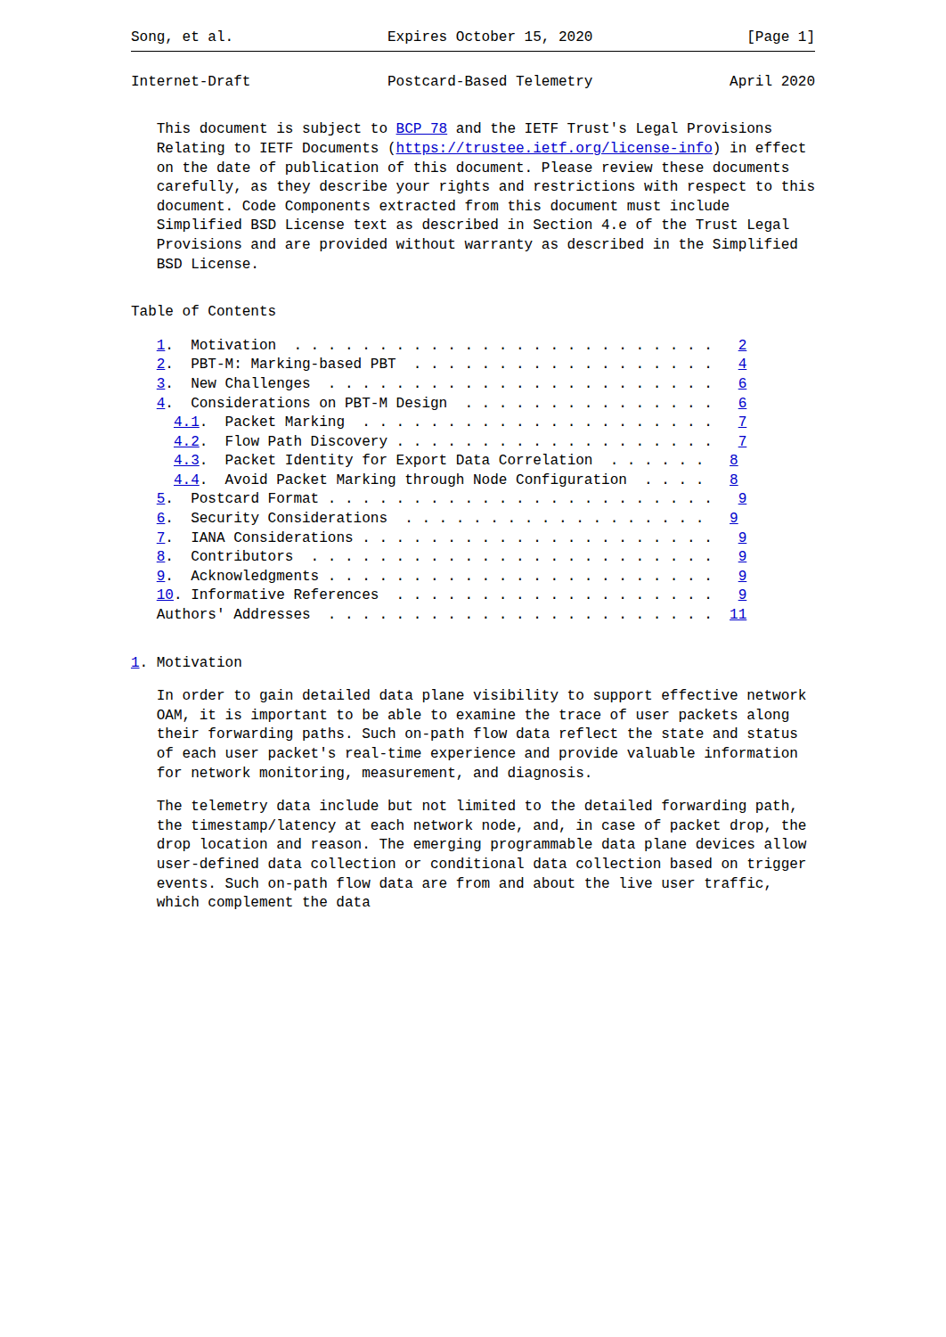Song, et al. Expires October 15, 2020 [Page 1]
Internet-Draft Postcard-Based Telemetry April 2020
This document is subject to BCP 78 and the IETF Trust's Legal Provisions Relating to IETF Documents (https://trustee.ietf.org/license-info) in effect on the date of publication of this document. Please review these documents carefully, as they describe your rights and restrictions with respect to this document. Code Components extracted from this document must include Simplified BSD License text as described in Section 4.e of the Trust Legal Provisions and are provided without warranty as described in the Simplified BSD License.
Table of Contents
   1.  Motivation  . . . . . . . . . . . . . . . . . . . . . . . . .   2
   2.  PBT-M: Marking-based PBT  . . . . . . . . . . . . . . . . . .   4
   3.  New Challenges  . . . . . . . . . . . . . . . . . . . . . . .   6
   4.  Considerations on PBT-M Design  . . . . . . . . . . . . . . .   6
     4.1.  Packet Marking  . . . . . . . . . . . . . . . . . . . . .   7
     4.2.  Flow Path Discovery . . . . . . . . . . . . . . . . . . .   7
     4.3.  Packet Identity for Export Data Correlation  . . . . . .   8
     4.4.  Avoid Packet Marking through Node Configuration  . . . .   8
   5.  Postcard Format . . . . . . . . . . . . . . . . . . . . . . .   9
   6.  Security Considerations  . . . . . . . . . . . . . . . . . .   9
   7.  IANA Considerations . . . . . . . . . . . . . . . . . . . . .   9
   8.  Contributors  . . . . . . . . . . . . . . . . . . . . . . . .   9
   9.  Acknowledgments . . . . . . . . . . . . . . . . . . . . . . .   9
   10. Informative References  . . . . . . . . . . . . . . . . . . .   9
   Authors' Addresses  . . . . . . . . . . . . . . . . . . . . . . .  11
1. Motivation
In order to gain detailed data plane visibility to support effective network OAM, it is important to be able to examine the trace of user packets along their forwarding paths. Such on-path flow data reflect the state and status of each user packet's real-time experience and provide valuable information for network monitoring, measurement, and diagnosis.
The telemetry data include but not limited to the detailed forwarding path, the timestamp/latency at each network node, and, in case of packet drop, the drop location and reason. The emerging programmable data plane devices allow user-defined data collection or conditional data collection based on trigger events. Such on-path flow data are from and about the live user traffic, which complement the data